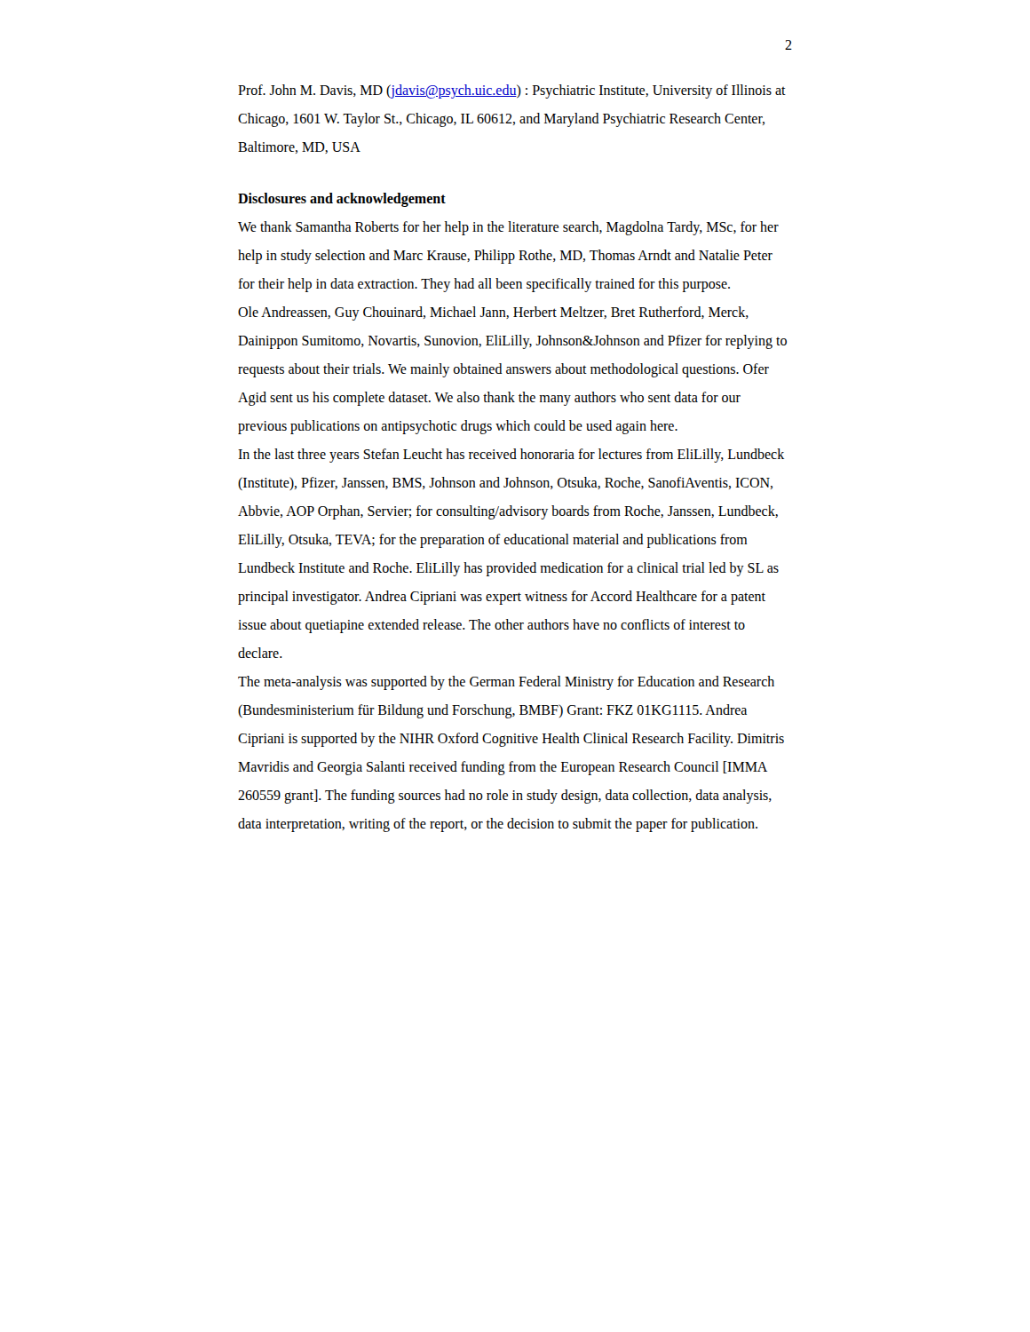2
Prof. John M. Davis, MD (jdavis@psych.uic.edu) : Psychiatric Institute, University of Illinois at Chicago, 1601 W. Taylor St., Chicago, IL 60612, and Maryland Psychiatric Research Center, Baltimore, MD, USA
Disclosures and acknowledgement
We thank Samantha Roberts for her help in the literature search, Magdolna Tardy, MSc, for her help in study selection and Marc Krause, Philipp Rothe, MD, Thomas Arndt and Natalie Peter for their help in data extraction. They had all been specifically trained for this purpose.
Ole Andreassen, Guy Chouinard, Michael Jann, Herbert Meltzer, Bret Rutherford, Merck, Dainippon Sumitomo, Novartis, Sunovion, EliLilly, Johnson&Johnson and Pfizer for replying to requests about their trials. We mainly obtained answers about methodological questions. Ofer Agid sent us his complete dataset. We also thank the many authors who sent data for our previous publications on antipsychotic drugs which could be used again here.
In the last three years Stefan Leucht has received honoraria for lectures from EliLilly, Lundbeck (Institute), Pfizer, Janssen, BMS, Johnson and Johnson, Otsuka, Roche, SanofiAventis, ICON, Abbvie, AOP Orphan, Servier; for consulting/advisory boards from Roche, Janssen, Lundbeck, EliLilly, Otsuka, TEVA; for the preparation of educational material and publications from Lundbeck Institute and Roche. EliLilly has provided medication for a clinical trial led by SL as principal investigator. Andrea Cipriani was expert witness for Accord Healthcare for a patent issue about quetiapine extended release. The other authors have no conflicts of interest to declare.
The meta-analysis was supported by the German Federal Ministry for Education and Research (Bundesministerium für Bildung und Forschung, BMBF) Grant: FKZ 01KG1115. Andrea Cipriani is supported by the NIHR Oxford Cognitive Health Clinical Research Facility. Dimitris Mavridis and Georgia Salanti received funding from the European Research Council [IMMA 260559 grant]. The funding sources had no role in study design, data collection, data analysis, data interpretation, writing of the report, or the decision to submit the paper for publication.